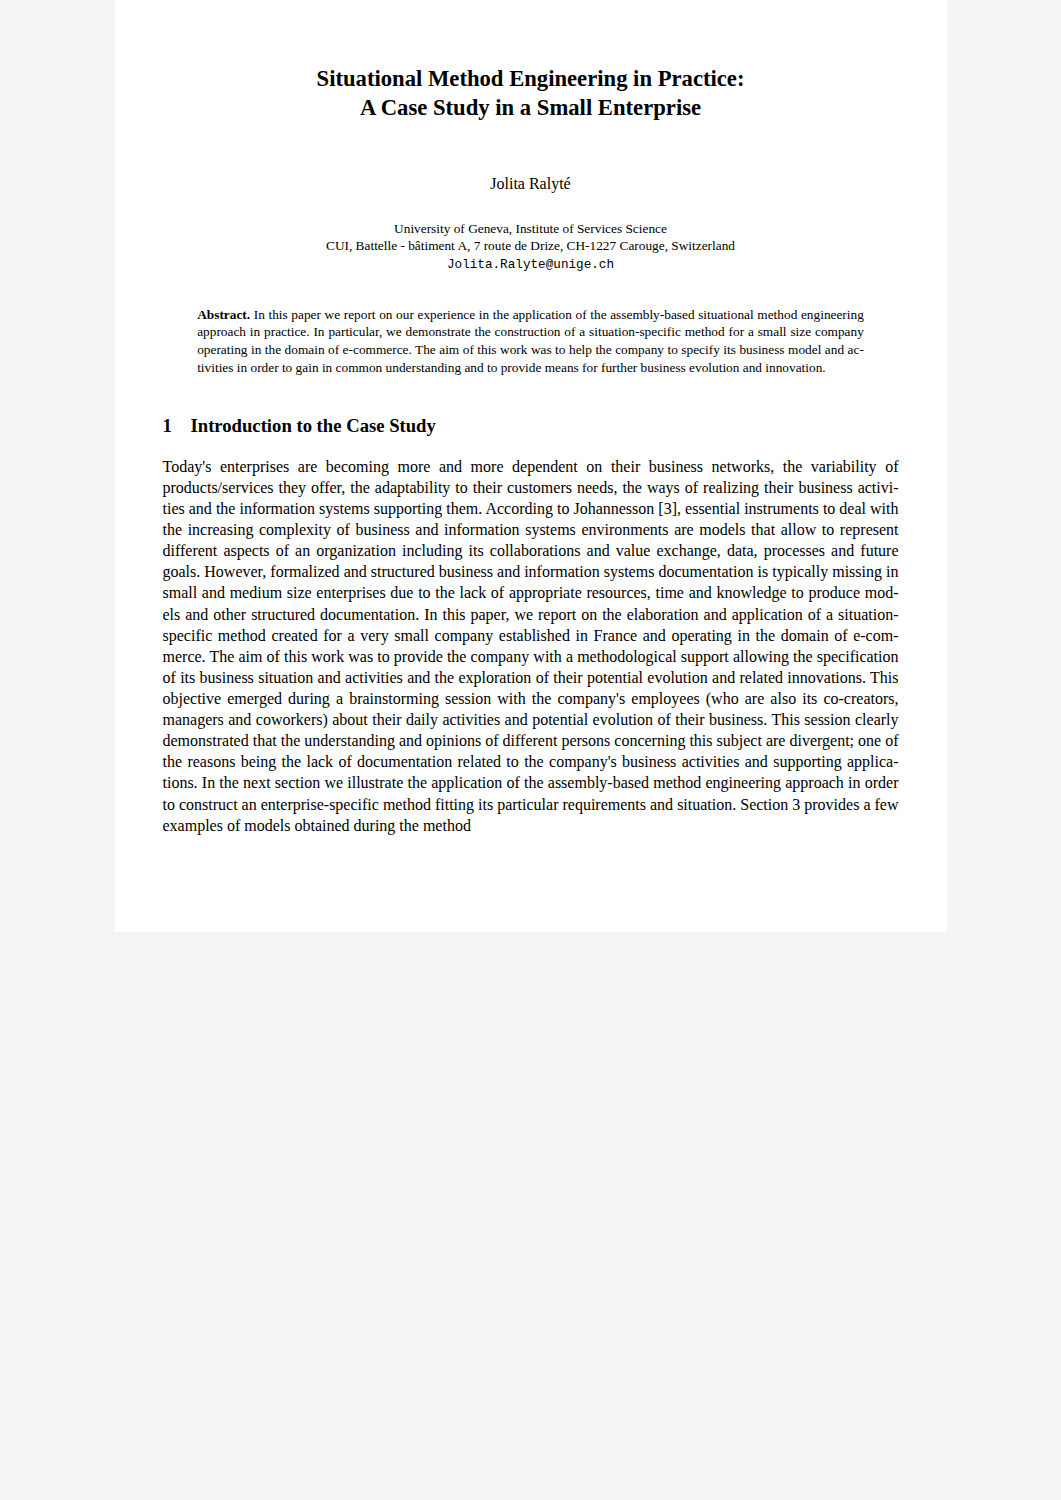Situational Method Engineering in Practice:
A Case Study in a Small Enterprise
Jolita Ralyté
University of Geneva, Institute of Services Science
CUI, Battelle - bâtiment A, 7 route de Drize, CH-1227 Carouge, Switzerland
Jolita.Ralyte@unige.ch
Abstract. In this paper we report on our experience in the application of the assembly-based situational method engineering approach in practice. In particular, we demonstrate the construction of a situation-specific method for a small size company operating in the domain of e-commerce. The aim of this work was to help the company to specify its business model and activities in order to gain in common understanding and to provide means for further business evolution and innovation.
1 Introduction to the Case Study
Today's enterprises are becoming more and more dependent on their business networks, the variability of products/services they offer, the adaptability to their customers needs, the ways of realizing their business activities and the information systems supporting them. According to Johannesson [3], essential instruments to deal with the increasing complexity of business and information systems environments are models that allow to represent different aspects of an organization including its collaborations and value exchange, data, processes and future goals. However, formalized and structured business and information systems documentation is typically missing in small and medium size enterprises due to the lack of appropriate resources, time and knowledge to produce models and other structured documentation. In this paper, we report on the elaboration and application of a situation-specific method created for a very small company established in France and operating in the domain of e-commerce. The aim of this work was to provide the company with a methodological support allowing the specification of its business situation and activities and the exploration of their potential evolution and related innovations. This objective emerged during a brainstorming session with the company's employees (who are also its co-creators, managers and coworkers) about their daily activities and potential evolution of their business. This session clearly demonstrated that the understanding and opinions of different persons concerning this subject are divergent; one of the reasons being the lack of documentation related to the company's business activities and supporting applications. In the next section we illustrate the application of the assembly-based method engineering approach in order to construct an enterprise-specific method fitting its particular requirements and situation. Section 3 provides a few examples of models obtained during the method